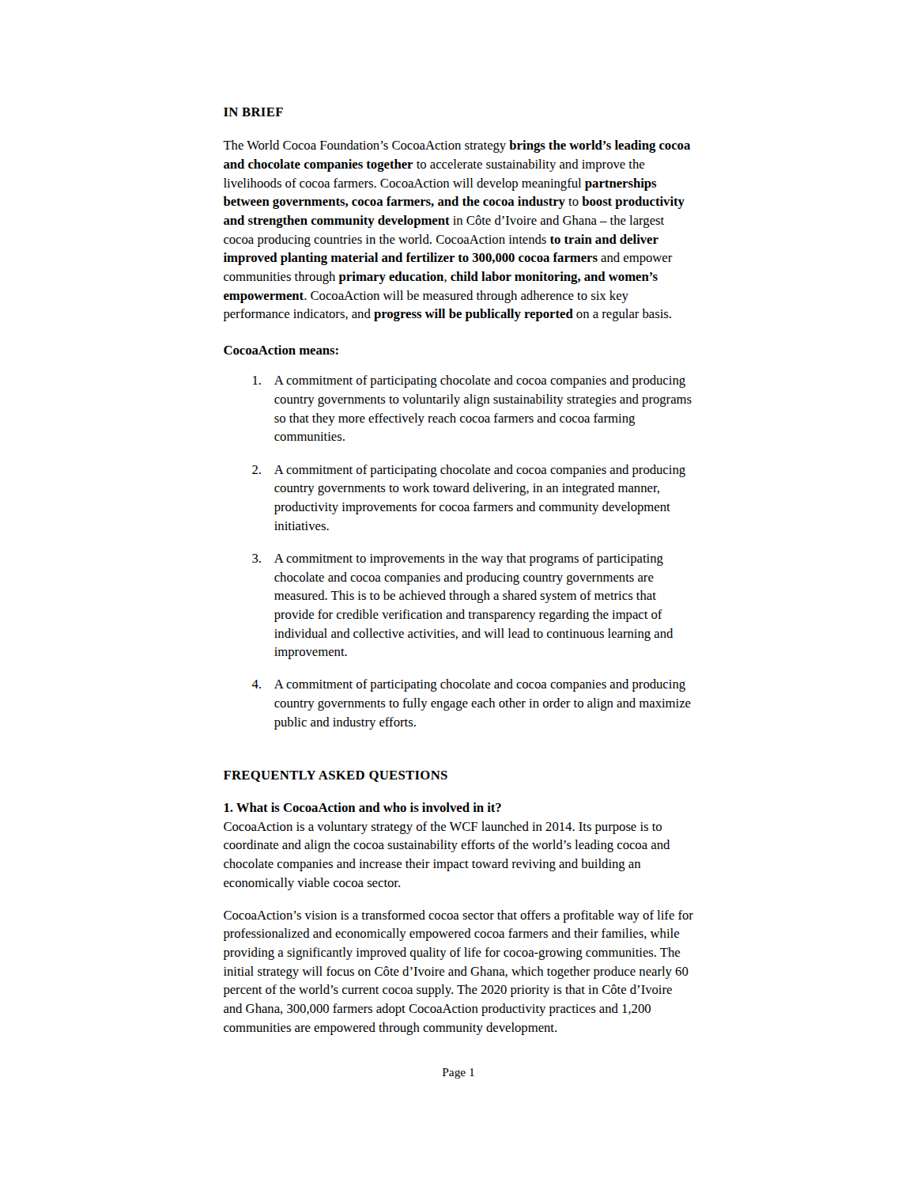IN BRIEF
The World Cocoa Foundation’s CocoaAction strategy brings the world’s leading cocoa and chocolate companies together to accelerate sustainability and improve the livelihoods of cocoa farmers. CocoaAction will develop meaningful partnerships between governments, cocoa farmers, and the cocoa industry to boost productivity and strengthen community development in Côte d’Ivoire and Ghana – the largest cocoa producing countries in the world. CocoaAction intends to train and deliver improved planting material and fertilizer to 300,000 cocoa farmers and empower communities through primary education, child labor monitoring, and women’s empowerment. CocoaAction will be measured through adherence to six key performance indicators, and progress will be publically reported on a regular basis.
CocoaAction means:
A commitment of participating chocolate and cocoa companies and producing country governments to voluntarily align sustainability strategies and programs so that they more effectively reach cocoa farmers and cocoa farming communities.
A commitment of participating chocolate and cocoa companies and producing country governments to work toward delivering, in an integrated manner, productivity improvements for cocoa farmers and community development initiatives.
A commitment to improvements in the way that programs of participating chocolate and cocoa companies and producing country governments are measured. This is to be achieved through a shared system of metrics that provide for credible verification and transparency regarding the impact of individual and collective activities, and will lead to continuous learning and improvement.
A commitment of participating chocolate and cocoa companies and producing country governments to fully engage each other in order to align and maximize public and industry efforts.
FREQUENTLY ASKED QUESTIONS
1. What is CocoaAction and who is involved in it?
CocoaAction is a voluntary strategy of the WCF launched in 2014. Its purpose is to coordinate and align the cocoa sustainability efforts of the world’s leading cocoa and chocolate companies and increase their impact toward reviving and building an economically viable cocoa sector.
CocoaAction’s vision is a transformed cocoa sector that offers a profitable way of life for professionalized and economically empowered cocoa farmers and their families, while providing a significantly improved quality of life for cocoa-growing communities. The initial strategy will focus on Côte d’Ivoire and Ghana, which together produce nearly 60 percent of the world’s current cocoa supply. The 2020 priority is that in Côte d’Ivoire and Ghana, 300,000 farmers adopt CocoaAction productivity practices and 1,200 communities are empowered through community development.
Page 1